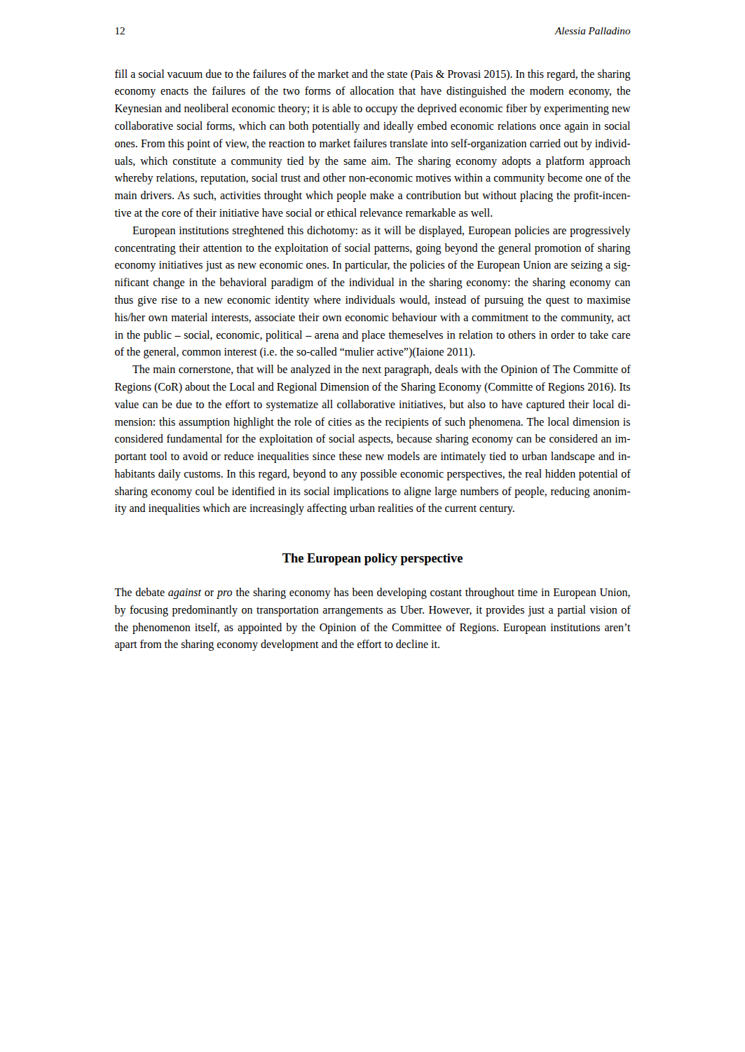12 Alessia Palladino
fill a social vacuum due to the failures of the market and the state (Pais & Provasi 2015). In this regard, the sharing economy enacts the failures of the two forms of allocation that have distinguished the modern economy, the Keynesian and neoliberal economic theory; it is able to occupy the deprived economic fiber by experimenting new collaborative social forms, which can both potentially and ideally embed economic relations once again in social ones. From this point of view, the reaction to market failures translate into self-organization carried out by individuals, which constitute a community tied by the same aim. The sharing economy adopts a platform approach whereby relations, reputation, social trust and other non-economic motives within a community become one of the main drivers. As such, activities throught which people make a contribution but without placing the profit-incentive at the core of their initiative have social or ethical relevance remarkable as well.
European institutions streghtened this dichotomy: as it will be displayed, European policies are progressively concentrating their attention to the exploitation of social patterns, going beyond the general promotion of sharing economy initiatives just as new economic ones. In particular, the policies of the European Union are seizing a significant change in the behavioral paradigm of the individual in the sharing economy: the sharing economy can thus give rise to a new economic identity where individuals would, instead of pursuing the quest to maximise his/her own material interests, associate their own economic behaviour with a commitment to the community, act in the public – social, economic, political – arena and place themeselves in relation to others in order to take care of the general, common interest (i.e. the so-called “mulier active”)(Iaione 2011).
The main cornerstone, that will be analyzed in the next paragraph, deals with the Opinion of The Committe of Regions (CoR) about the Local and Regional Dimension of the Sharing Economy (Committe of Regions 2016). Its value can be due to the effort to systematize all collaborative initiatives, but also to have captured their local dimension: this assumption highlight the role of cities as the recipients of such phenomena. The local dimension is considered fundamental for the exploitation of social aspects, because sharing economy can be considered an important tool to avoid or reduce inequalities since these new models are intimately tied to urban landscape and inhabitants daily customs. In this regard, beyond to any possible economic perspectives, the real hidden potential of sharing economy coul be identified in its social implications to aligne large numbers of people, reducing anonimity and inequalities which are increasingly affecting urban realities of the current century.
The European policy perspective
The debate against or pro the sharing economy has been developing costant throughout time in European Union, by focusing predominantly on transportation arrangements as Uber. However, it provides just a partial vision of the phenomenon itself, as appointed by the Opinion of the Committee of Regions. European institutions aren’t apart from the sharing economy development and the effort to decline it.